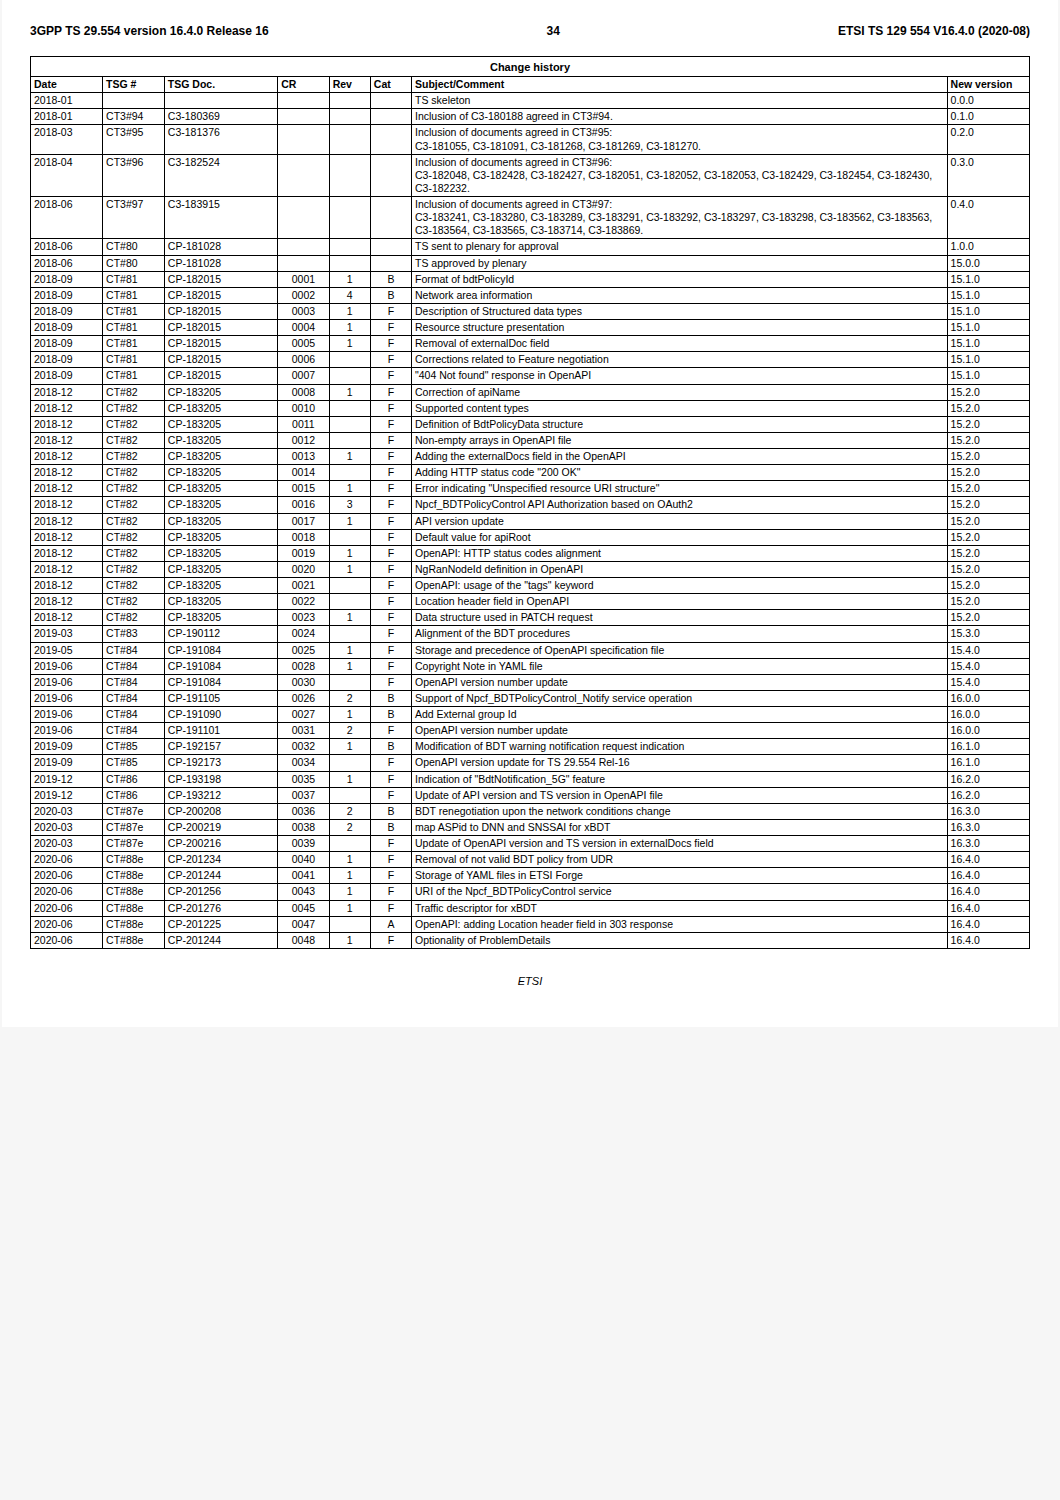3GPP TS 29.554 version 16.4.0 Release 16
34
ETSI TS 129 554 V16.4.0 (2020-08)
Change history
| Date | TSG # | TSG Doc. | CR | Rev | Cat | Subject/Comment | New version |
| --- | --- | --- | --- | --- | --- | --- | --- |
| 2018-01 | | | | | | TS skeleton | 0.0.0 |
| 2018-01 | CT3#94 | C3-180369 | | | | Inclusion of C3-180188 agreed in CT3#94. | 0.1.0 |
| 2018-03 | CT3#95 | C3-181376 | | | | Inclusion of documents agreed in CT3#95: C3-181055, C3-181091, C3-181268, C3-181269, C3-181270. | 0.2.0 |
| 2018-04 | CT3#96 | C3-182524 | | | | Inclusion of documents agreed in CT3#96: C3-182048, C3-182428, C3-182427, C3-182051, C3-182052, C3-182053, C3-182429, C3-182454, C3-182430, C3-182232. | 0.3.0 |
| 2018-06 | CT3#97 | C3-183915 | | | | Inclusion of documents agreed in CT3#97: C3-183241, C3-183280, C3-183289, C3-183291, C3-183292, C3-183297, C3-183298, C3-183562, C3-183563, C3-183564, C3-183565, C3-183714, C3-183869. | 0.4.0 |
| 2018-06 | CT#80 | CP-181028 | | | | TS sent to plenary for approval | 1.0.0 |
| 2018-06 | CT#80 | CP-181028 | | | | TS approved by plenary | 15.0.0 |
| 2018-09 | CT#81 | CP-182015 | 0001 | 1 | B | Format of bdtPolicyId | 15.1.0 |
| 2018-09 | CT#81 | CP-182015 | 0002 | 4 | B | Network area information | 15.1.0 |
| 2018-09 | CT#81 | CP-182015 | 0003 | 1 | F | Description of Structured data types | 15.1.0 |
| 2018-09 | CT#81 | CP-182015 | 0004 | 1 | F | Resource structure presentation | 15.1.0 |
| 2018-09 | CT#81 | CP-182015 | 0005 | 1 | F | Removal of externalDoc field | 15.1.0 |
| 2018-09 | CT#81 | CP-182015 | 0006 | | F | Corrections related to Feature negotiation | 15.1.0 |
| 2018-09 | CT#81 | CP-182015 | 0007 | | F | "404 Not found" response in OpenAPI | 15.1.0 |
| 2018-12 | CT#82 | CP-183205 | 0008 | 1 | F | Correction of apiName | 15.2.0 |
| 2018-12 | CT#82 | CP-183205 | 0010 | | F | Supported content types | 15.2.0 |
| 2018-12 | CT#82 | CP-183205 | 0011 | | F | Definition of BdtPolicyData structure | 15.2.0 |
| 2018-12 | CT#82 | CP-183205 | 0012 | | F | Non-empty arrays in OpenAPI file | 15.2.0 |
| 2018-12 | CT#82 | CP-183205 | 0013 | 1 | F | Adding the externalDocs field in the OpenAPI | 15.2.0 |
| 2018-12 | CT#82 | CP-183205 | 0014 | | F | Adding HTTP status code "200 OK" | 15.2.0 |
| 2018-12 | CT#82 | CP-183205 | 0015 | 1 | F | Error indicating "Unspecified resource URI structure" | 15.2.0 |
| 2018-12 | CT#82 | CP-183205 | 0016 | 3 | F | Npcf_BDTPolicyControl API Authorization based on OAuth2 | 15.2.0 |
| 2018-12 | CT#82 | CP-183205 | 0017 | 1 | F | API version update | 15.2.0 |
| 2018-12 | CT#82 | CP-183205 | 0018 | | F | Default value for apiRoot | 15.2.0 |
| 2018-12 | CT#82 | CP-183205 | 0019 | 1 | F | OpenAPI: HTTP status codes alignment | 15.2.0 |
| 2018-12 | CT#82 | CP-183205 | 0020 | 1 | F | NgRanNodeId definition in OpenAPI | 15.2.0 |
| 2018-12 | CT#82 | CP-183205 | 0021 | | F | OpenAPI: usage of the "tags" keyword | 15.2.0 |
| 2018-12 | CT#82 | CP-183205 | 0022 | | F | Location header field in OpenAPI | 15.2.0 |
| 2018-12 | CT#82 | CP-183205 | 0023 | 1 | F | Data structure used in PATCH request | 15.2.0 |
| 2019-03 | CT#83 | CP-190112 | 0024 | | F | Alignment of the BDT procedures | 15.3.0 |
| 2019-05 | CT#84 | CP-191084 | 0025 | 1 | F | Storage and precedence of OpenAPI specification file | 15.4.0 |
| 2019-06 | CT#84 | CP-191084 | 0028 | 1 | F | Copyright Note in YAML file | 15.4.0 |
| 2019-06 | CT#84 | CP-191084 | 0030 | | F | OpenAPI version number update | 15.4.0 |
| 2019-06 | CT#84 | CP-191105 | 0026 | 2 | B | Support of Npcf_BDTPolicyControl_Notify service operation | 16.0.0 |
| 2019-06 | CT#84 | CP-191090 | 0027 | 1 | B | Add External group Id | 16.0.0 |
| 2019-06 | CT#84 | CP-191101 | 0031 | 2 | F | OpenAPI version number update | 16.0.0 |
| 2019-09 | CT#85 | CP-192157 | 0032 | 1 | B | Modification of BDT warning notification request indication | 16.1.0 |
| 2019-09 | CT#85 | CP-192173 | 0034 | | F | OpenAPI version update for TS 29.554 Rel-16 | 16.1.0 |
| 2019-12 | CT#86 | CP-193198 | 0035 | 1 | F | Indication of "BdtNotification_5G" feature | 16.2.0 |
| 2019-12 | CT#86 | CP-193212 | 0037 | | F | Update of API version and TS version in OpenAPI file | 16.2.0 |
| 2020-03 | CT#87e | CP-200208 | 0036 | 2 | B | BDT renegotiation upon the network conditions change | 16.3.0 |
| 2020-03 | CT#87e | CP-200219 | 0038 | 2 | B | map ASPid to DNN and SNSSAI for xBDT | 16.3.0 |
| 2020-03 | CT#87e | CP-200216 | 0039 | | F | Update of OpenAPI version and TS version in externalDocs field | 16.3.0 |
| 2020-06 | CT#88e | CP-201234 | 0040 | 1 | F | Removal of not valid BDT policy from UDR | 16.4.0 |
| 2020-06 | CT#88e | CP-201244 | 0041 | 1 | F | Storage of YAML files in ETSI Forge | 16.4.0 |
| 2020-06 | CT#88e | CP-201256 | 0043 | 1 | F | URI of the Npcf_BDTPolicyControl service | 16.4.0 |
| 2020-06 | CT#88e | CP-201276 | 0045 | 1 | F | Traffic descriptor for xBDT | 16.4.0 |
| 2020-06 | CT#88e | CP-201225 | 0047 | | A | OpenAPI: adding Location header field in 303 response | 16.4.0 |
| 2020-06 | CT#88e | CP-201244 | 0048 | 1 | F | Optionality of ProblemDetails | 16.4.0 |
ETSI